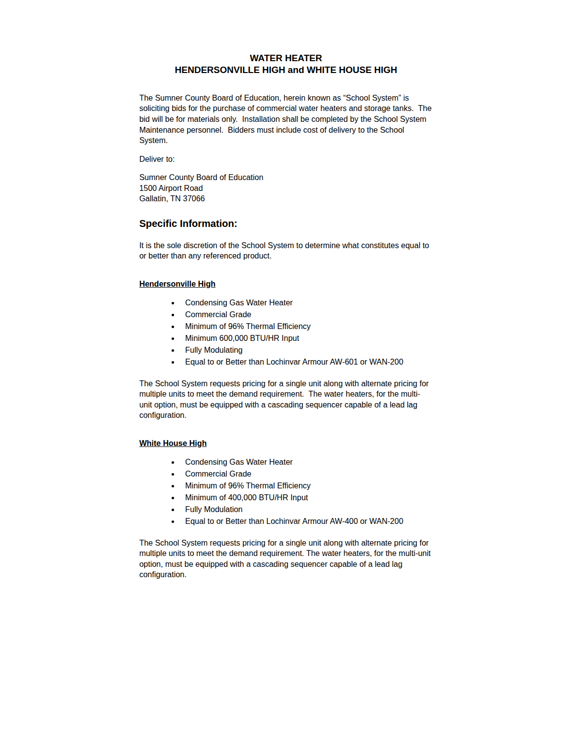WATER HEATER HENDERSONVILLE HIGH and WHITE HOUSE HIGH
The Sumner County Board of Education, herein known as “School System” is soliciting bids for the purchase of commercial water heaters and storage tanks. The bid will be for materials only. Installation shall be completed by the School System Maintenance personnel. Bidders must include cost of delivery to the School System.
Deliver to:
Sumner County Board of Education 1500 Airport Road Gallatin, TN 37066
Specific Information:
It is the sole discretion of the School System to determine what constitutes equal to or better than any referenced product.
Hendersonville High
Condensing Gas Water Heater
Commercial Grade
Minimum of 96% Thermal Efficiency
Minimum 600,000 BTU/HR Input
Fully Modulating
Equal to or Better than Lochinvar Armour AW-601 or WAN-200
The School System requests pricing for a single unit along with alternate pricing for multiple units to meet the demand requirement. The water heaters, for the multi-unit option, must be equipped with a cascading sequencer capable of a lead lag configuration.
White House High
Condensing Gas Water Heater
Commercial Grade
Minimum of 96% Thermal Efficiency
Minimum of 400,000 BTU/HR Input
Fully Modulation
Equal to or Better than Lochinvar Armour AW-400 or WAN-200
The School System requests pricing for a single unit along with alternate pricing for multiple units to meet the demand requirement. The water heaters, for the multi-unit option, must be equipped with a cascading sequencer capable of a lead lag configuration.